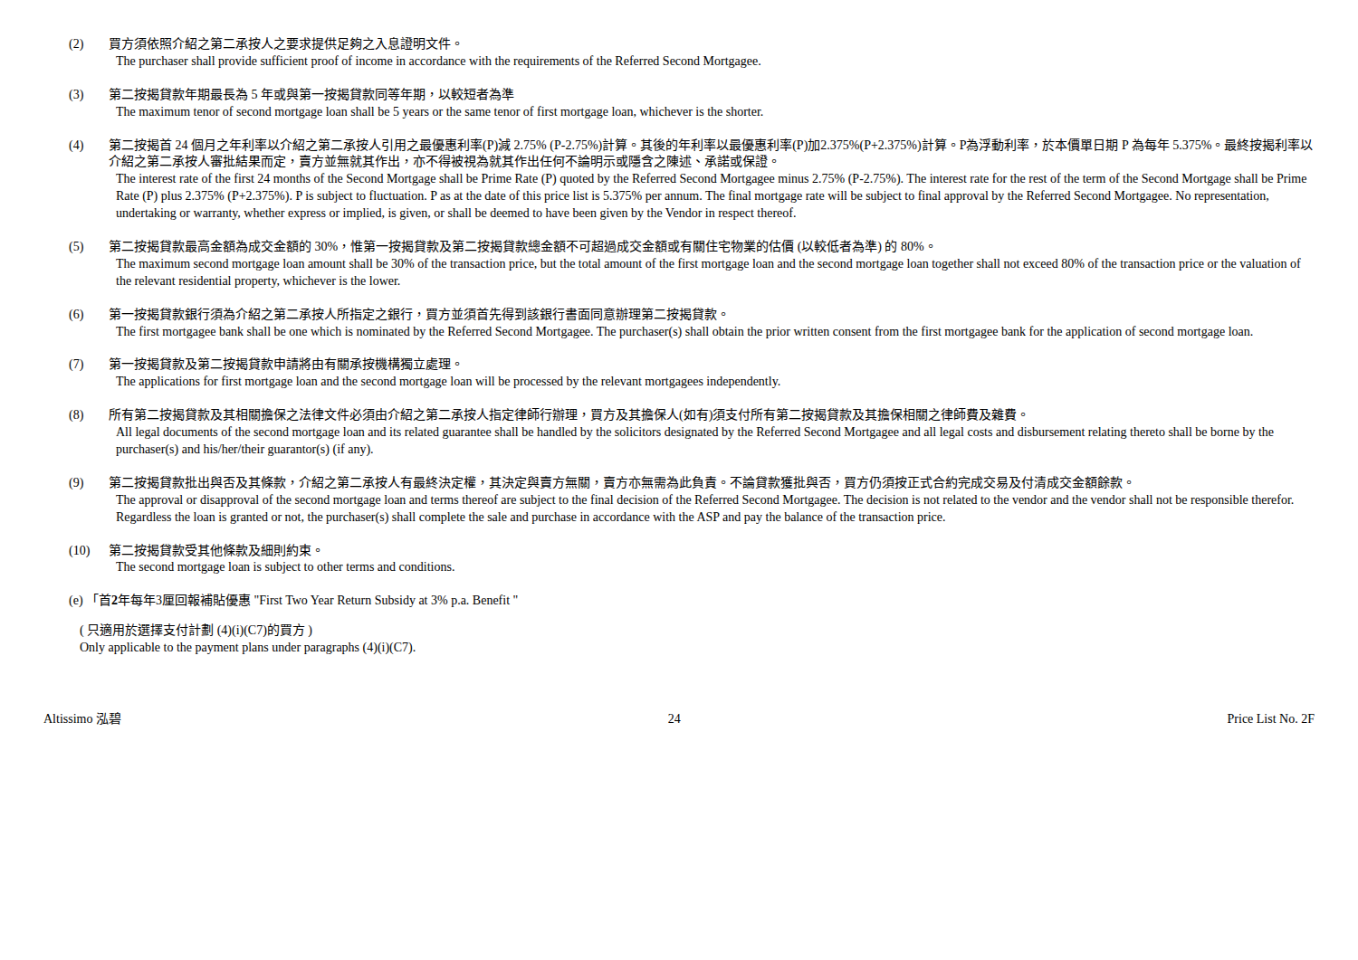(2)
買方須依照介紹之第二承按人之要求提供足夠之入息證明文件。
The purchaser shall provide sufficient proof of income in accordance with the requirements of the Referred Second Mortgagee.
(3)
第二按揭貸款年期最長為 5 年或與第一按揭貸款同等年期，以較短者為準
The maximum tenor of second mortgage loan shall be 5 years or the same tenor of first mortgage loan, whichever is the shorter.
(4)
第二按揭首 24 個月之年利率以介紹之第二承按人引用之最優惠利率(P)減 2.75% (P-2.75%)計算。其後的年利率以最優惠利率(P)加2.375%(P+2.375%)計算。P為浮動利率，於本價單日期 P 為每年 5.375%。最終按揭利率以介紹之第二承按人審批結果而定，賣方並無就其作出，亦不得被視為就其作出任何不論明示或隱含之陳述、承諾或保證。
The interest rate of the first 24 months of the Second Mortgage shall be Prime Rate (P) quoted by the Referred Second Mortgagee minus 2.75% (P-2.75%). The interest rate for the rest of the term of the Second Mortgage shall be Prime Rate (P) plus 2.375% (P+2.375%). P is subject to fluctuation. P as at the date of this price list is 5.375% per annum. The final mortgage rate will be subject to final approval by the Referred Second Mortgagee. No representation, undertaking or warranty, whether express or implied, is given, or shall be deemed to have been given by the Vendor in respect thereof.
(5)
第二按揭貸款最高金額為成交金額的 30%，惟第一按揭貸款及第二按揭貸款總金額不可超過成交金額或有關住宅物業的估價 (以較低者為準) 的 80%。
The maximum second mortgage loan amount shall be 30% of the transaction price, but the total amount of the first mortgage loan and the second mortgage loan together shall not exceed 80% of the transaction price or the valuation of the relevant residential property, whichever is the lower.
(6)
第一按揭貸款銀行須為介紹之第二承按人所指定之銀行，買方並須首先得到該銀行書面同意辦理第二按揭貸款。
The first mortgagee bank shall be one which is nominated by the Referred Second Mortgagee. The purchaser(s) shall obtain the prior written consent from the first mortgagee bank for the application of second mortgage loan.
(7)
第一按揭貸款及第二按揭貸款申請將由有關承按機構獨立處理。
The applications for first mortgage loan and the second mortgage loan will be processed by the relevant mortgagees independently.
(8)
所有第二按揭貸款及其相關擔保之法律文件必須由介紹之第二承按人指定律師行辦理，買方及其擔保人(如有)須支付所有第二按揭貸款及其擔保相關之律師費及雜費。
All legal documents of the second mortgage loan and its related guarantee shall be handled by the solicitors designated by the Referred Second Mortgagee and all legal costs and disbursement relating thereto shall be borne by the purchaser(s) and his/her/their guarantor(s) (if any).
(9)
第二按揭貸款批出與否及其條款，介紹之第二承按人有最終決定權，其決定與賣方無關，賣方亦無需為此負責。不論貸款獲批與否，買方仍須按正式合約完成交易及付清成交金額餘款。
The approval or disapproval of the second mortgage loan and terms thereof are subject to the final decision of the Referred Second Mortgagee. The decision is not related to the vendor and the vendor shall not be responsible therefor. Regardless the loan is granted or not, the purchaser(s) shall complete the sale and purchase in accordance with the ASP and pay the balance of the transaction price.
(10)
第二按揭貸款受其他條款及細則約束。
The second mortgage loan is subject to other terms and conditions.
(e) 「首2年每年3厘回報補貼優惠 "First Two Year Return Subsidy at 3% p.a. Benefit "
( 只適用於選擇支付計劃 (4)(i)(C7)的買方 )
Only applicable to the payment plans under paragraphs (4)(i)(C7).
Altissimo 泓碧
24
Price List No. 2F